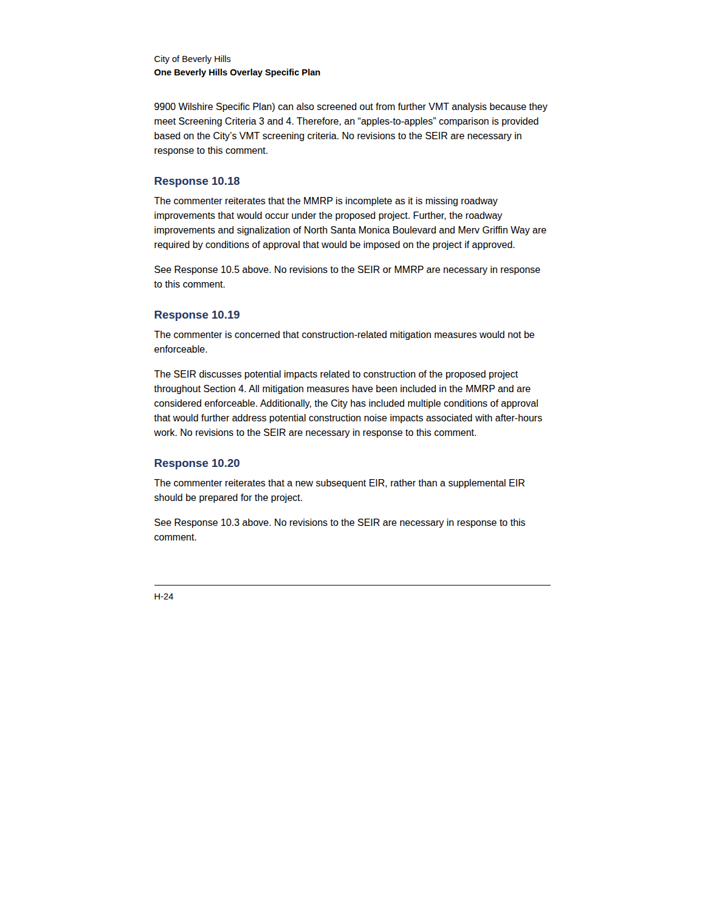City of Beverly Hills
One Beverly Hills Overlay Specific Plan
9900 Wilshire Specific Plan) can also screened out from further VMT analysis because they meet Screening Criteria 3 and 4. Therefore, an “apples-to-apples” comparison is provided based on the City’s VMT screening criteria. No revisions to the SEIR are necessary in response to this comment.
Response 10.18
The commenter reiterates that the MMRP is incomplete as it is missing roadway improvements that would occur under the proposed project. Further, the roadway improvements and signalization of North Santa Monica Boulevard and Merv Griffin Way are required by conditions of approval that would be imposed on the project if approved.
See Response 10.5 above. No revisions to the SEIR or MMRP are necessary in response to this comment.
Response 10.19
The commenter is concerned that construction-related mitigation measures would not be enforceable.
The SEIR discusses potential impacts related to construction of the proposed project throughout Section 4. All mitigation measures have been included in the MMRP and are considered enforceable. Additionally, the City has included multiple conditions of approval that would further address potential construction noise impacts associated with after-hours work. No revisions to the SEIR are necessary in response to this comment.
Response 10.20
The commenter reiterates that a new subsequent EIR, rather than a supplemental EIR should be prepared for the project.
See Response 10.3 above. No revisions to the SEIR are necessary in response to this comment.
H-24